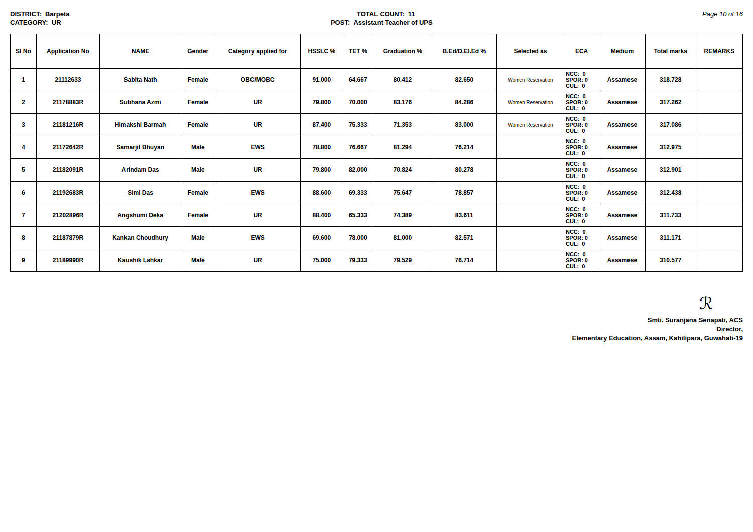DISTRICT: Barpeta
TOTAL COUNT: 11
Page 10 of 16
CATEGORY: UR
POST: Assistant Teacher of UPS
Page 10 of 16
| Sl No | Application No | NAME | Gender | Category applied for | HSSLC % | TET % | Graduation % | B.Ed/D.El.Ed % | Selected as | ECA | Medium | Total marks | REMARKS |
| --- | --- | --- | --- | --- | --- | --- | --- | --- | --- | --- | --- | --- | --- |
| 1 | 21112633 | Sabita Nath | Female | OBC/MOBC | 91.000 | 64.667 | 80.412 | 82.650 | Women Reservation | NCC: 0 SPOR: 0 CUL: 0 | Assamese | 318.728 | |
| 2 | 21178883R | Subhana Azmi | Female | UR | 79.800 | 70.000 | 83.176 | 84.286 | Women Reservation | NCC: 0 SPOR: 0 CUL: 0 | Assamese | 317.262 | |
| 3 | 21181216R | Himakshi Barmah | Female | UR | 87.400 | 75.333 | 71.353 | 83.000 | Women Reservation | NCC: 0 SPOR: 0 CUL: 0 | Assamese | 317.086 | |
| 4 | 21172642R | Samarjit Bhuyan | Male | EWS | 78.800 | 76.667 | 81.294 | 76.214 | | NCC: 0 SPOR: 0 CUL: 0 | Assamese | 312.975 | |
| 5 | 21182091R | Arindam Das | Male | UR | 79.800 | 82.000 | 70.824 | 80.278 | | NCC: 0 SPOR: 0 CUL: 0 | Assamese | 312.901 | |
| 6 | 21192683R | Simi Das | Female | EWS | 88.600 | 69.333 | 75.647 | 78.857 | | NCC: 0 SPOR: 0 CUL: 0 | Assamese | 312.438 | |
| 7 | 21202896R | Angshumi Deka | Female | UR | 88.400 | 65.333 | 74.389 | 83.611 | | NCC: 0 SPOR: 0 CUL: 0 | Assamese | 311.733 | |
| 8 | 21187879R | Kankan Choudhury | Male | EWS | 69.600 | 78.000 | 81.000 | 82.571 | | NCC: 0 SPOR: 0 CUL: 0 | Assamese | 311.171 | |
| 9 | 21189990R | Kaushik Lahkar | Male | UR | 75.000 | 79.333 | 79.529 | 76.714 | | NCC: 0 SPOR: 0 CUL: 0 | Assamese | 310.577 | |
ℛ
Smti. Suranjana Senapati, ACS
Director,
Elementary Education, Assam, Kahilipara, Guwahati-19